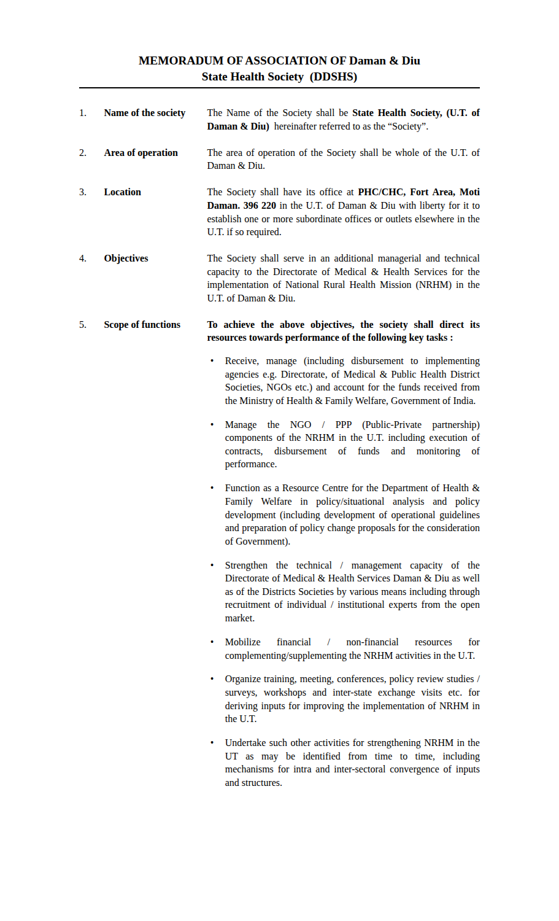MEMORADUM OF ASSOCIATION OF Daman & Diu State Health Society (DDSHS)
| 1. | Name of the society | The Name of the Society shall be State Health Society, (U.T. of Daman & Diu) hereinafter referred to as the “Society”. |
| 2. | Area of operation | The area of operation of the Society shall be whole of the U.T. of Daman & Diu. |
| 3. | Location | The Society shall have its office at PHC/CHC, Fort Area, Moti Daman. 396 220 in the U.T. of Daman & Diu with liberty for it to establish one or more subordinate offices or outlets elsewhere in the U.T. if so required. |
| 4. | Objectives | The Society shall serve in an additional managerial and technical capacity to the Directorate of Medical & Health Services for the implementation of National Rural Health Mission (NRHM) in the U.T. of Daman & Diu. |
| 5. | Scope of functions | To achieve the above objectives, the society shall direct its resources towards performance of the following key tasks : Receive, manage (including disbursement to implementing agencies e.g. Directorate, of Medical & Public Health District Societies, NGOs etc.) and account for the funds received from the Ministry of Health & Family Welfare, Government of India. Manage the NGO / PPP (Public-Private partnership) components of the NRHM in the U.T. including execution of contracts, disbursement of funds and monitoring of performance. Function as a Resource Centre for the Department of Health & Family Welfare in policy/situational analysis and policy development (including development of operational guidelines and preparation of policy change proposals for the consideration of Government). Strengthen the technical / management capacity of the Directorate of Medical & Health Services Daman & Diu as well as of the Districts Societies by various means including through recruitment of individual / institutional experts from the open market. Mobilize financial / non-financial resources for complementing/supplementing the NRHM activities in the U.T. Organize training, meeting, conferences, policy review studies / surveys, workshops and inter-state exchange visits etc. for deriving inputs for improving the implementation of NRHM in the U.T. Undertake such other activities for strengthening NRHM in the UT as may be identified from time to time, including mechanisms for intra and inter-sectoral convergence of inputs and structures. |